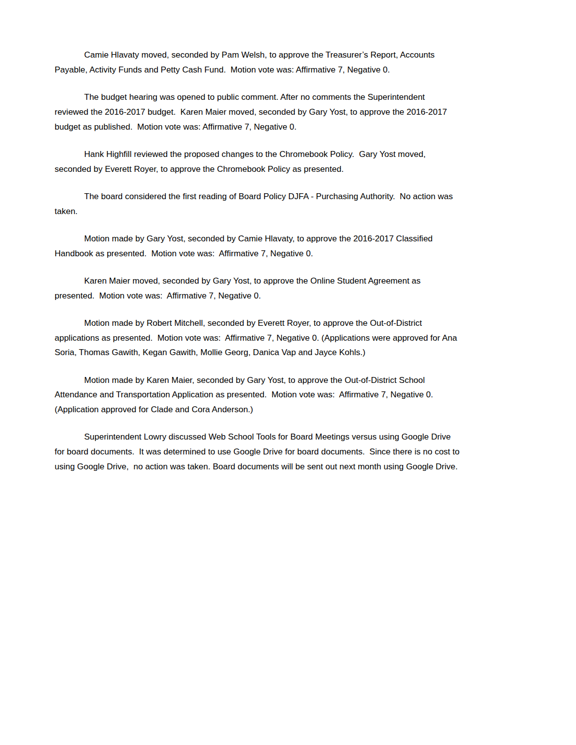Camie Hlavaty moved, seconded by Pam Welsh, to approve the Treasurer’s Report, Accounts Payable, Activity Funds and Petty Cash Fund. Motion vote was: Affirmative 7, Negative 0.
The budget hearing was opened to public comment. After no comments the Superintendent reviewed the 2016-2017 budget. Karen Maier moved, seconded by Gary Yost, to approve the 2016-2017 budget as published. Motion vote was: Affirmative 7, Negative 0.
Hank Highfill reviewed the proposed changes to the Chromebook Policy. Gary Yost moved, seconded by Everett Royer, to approve the Chromebook Policy as presented.
The board considered the first reading of Board Policy DJFA - Purchasing Authority. No action was taken.
Motion made by Gary Yost, seconded by Camie Hlavaty, to approve the 2016-2017 Classified Handbook as presented. Motion vote was: Affirmative 7, Negative 0.
Karen Maier moved, seconded by Gary Yost, to approve the Online Student Agreement as presented. Motion vote was: Affirmative 7, Negative 0.
Motion made by Robert Mitchell, seconded by Everett Royer, to approve the Out-of-District applications as presented. Motion vote was: Affirmative 7, Negative 0. (Applications were approved for Ana Soria, Thomas Gawith, Kegan Gawith, Mollie Georg, Danica Vap and Jayce Kohls.)
Motion made by Karen Maier, seconded by Gary Yost, to approve the Out-of-District School Attendance and Transportation Application as presented. Motion vote was: Affirmative 7, Negative 0. (Application approved for Clade and Cora Anderson.)
Superintendent Lowry discussed Web School Tools for Board Meetings versus using Google Drive for board documents. It was determined to use Google Drive for board documents. Since there is no cost to using Google Drive, no action was taken. Board documents will be sent out next month using Google Drive.